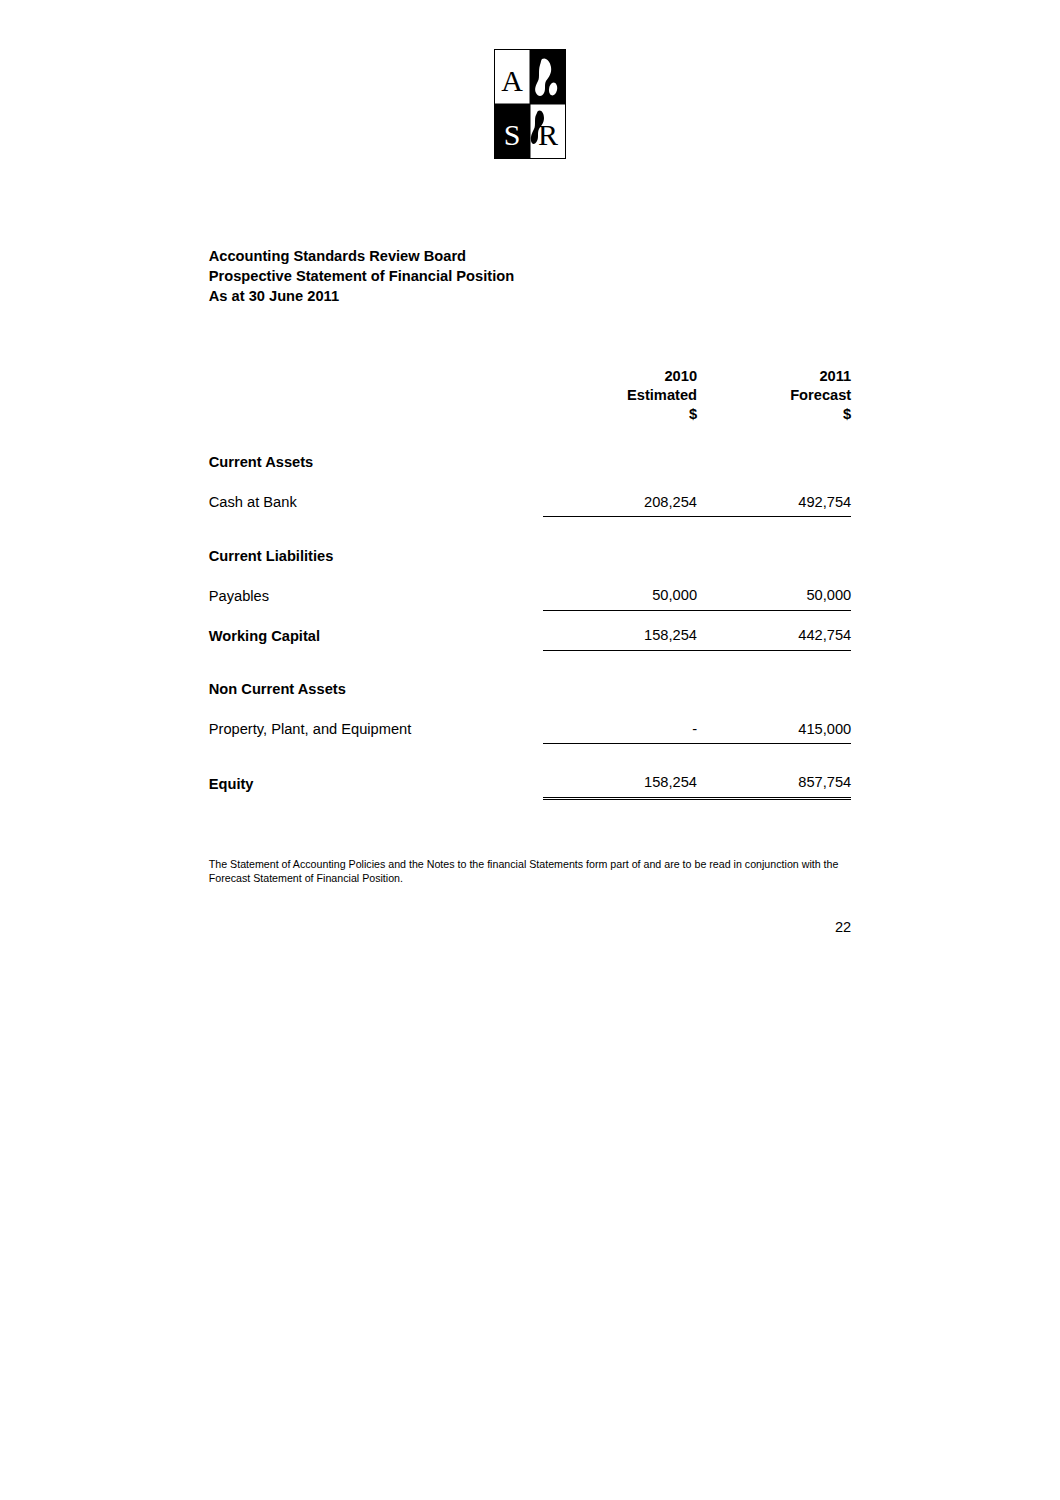A S R
Accounting Standards Review Board
Prospective Statement of Financial Position
As at 30 June 2011
| | 2010 Estimated $ | 2011 Forecast $ |
| --- | --- | --- |
| Current Assets | | |
| Cash at Bank | 208,254 | 492,754 |
| Current Liabilities | | |
| Payables | 50,000 | 50,000 |
| Working Capital | 158,254 | 442,754 |
| Non Current Assets | | |
| Property, Plant, and Equipment | - | 415,000 |
| Equity | 158,254 | 857,754 |
The Statement of Accounting Policies and the Notes to the financial Statements form part of and are to be read in conjunction with the Forecast Statement of Financial Position.
22